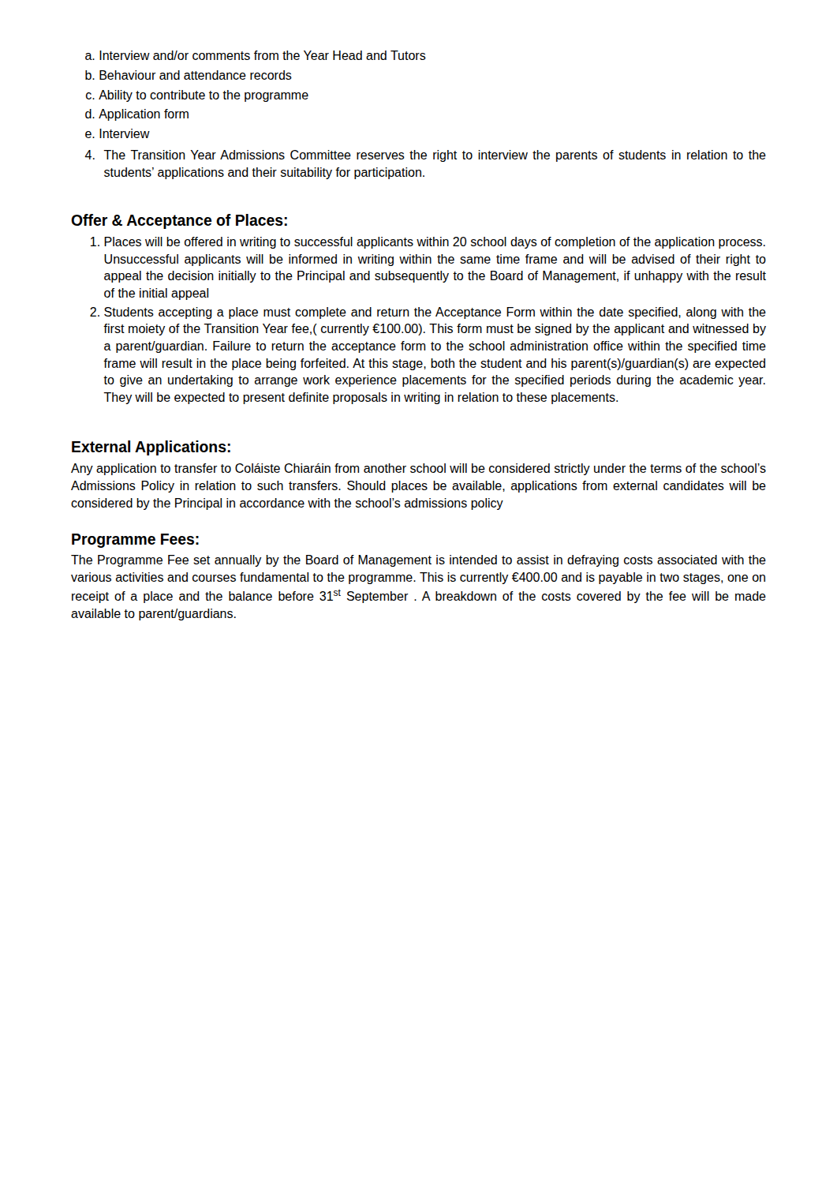Interview and/or comments from the Year Head and Tutors
Behaviour and attendance records
Ability to contribute to the programme
Application form
Interview
The Transition Year Admissions Committee reserves the right to interview the parents of students in relation to the students’ applications and their suitability for participation.
Offer & Acceptance of Places:
Places will be offered in writing to successful applicants within 20 school days of completion of the application process. Unsuccessful applicants will be informed in writing within the same time frame and will be advised of their right to appeal the decision initially to the Principal and subsequently to the Board of Management, if unhappy with the result of the initial appeal
Students accepting a place must complete and return the Acceptance Form within the date specified, along with the first moiety of the Transition Year fee,( currently €100.00). This form must be signed by the applicant and witnessed by a parent/guardian. Failure to return the acceptance form to the school administration office within the specified time frame will result in the place being forfeited. At this stage, both the student and his parent(s)/guardian(s) are expected to give an undertaking to arrange work experience placements for the specified periods during the academic year. They will be expected to present definite proposals in writing in relation to these placements.
External Applications:
Any application to transfer to Coláiste Chiaráin from another school will be considered strictly under the terms of the school’s Admissions Policy in relation to such transfers. Should places be available, applications from external candidates will be considered by the Principal in accordance with the school’s admissions policy
Programme Fees:
The Programme Fee set annually by the Board of Management is intended to assist in defraying costs associated with the various activities and courses fundamental to the programme. This is currently €400.00 and is payable in two stages, one on receipt of a place and the balance before 31st September . A breakdown of the costs covered by the fee will be made available to parent/guardians.